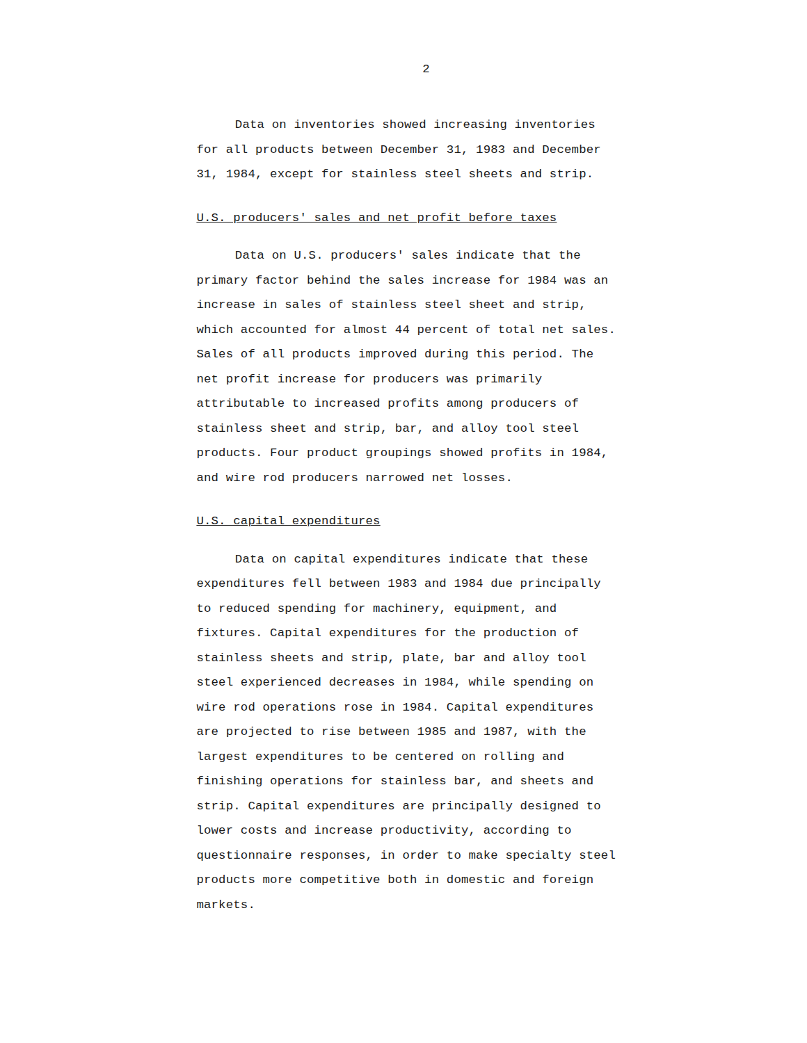2
Data on inventories showed increasing inventories for all products between December 31, 1983 and December 31, 1984, except for stainless steel sheets and strip.
U.S. producers' sales and net profit before taxes
Data on U.S. producers' sales indicate that the primary factor behind the sales increase for 1984 was an increase in sales of stainless steel sheet and strip, which accounted for almost 44 percent of total net sales. Sales of all products improved during this period. The net profit increase for producers was primarily attributable to increased profits among producers of stainless sheet and strip, bar, and alloy tool steel products. Four product groupings showed profits in 1984, and wire rod producers narrowed net losses.
U.S. capital expenditures
Data on capital expenditures indicate that these expenditures fell between 1983 and 1984 due principally to reduced spending for machinery, equipment, and fixtures. Capital expenditures for the production of stainless sheets and strip, plate, bar and alloy tool steel experienced decreases in 1984, while spending on wire rod operations rose in 1984. Capital expenditures are projected to rise between 1985 and 1987, with the largest expenditures to be centered on rolling and finishing operations for stainless bar, and sheets and strip. Capital expenditures are principally designed to lower costs and increase productivity, according to questionnaire responses, in order to make specialty steel products more competitive both in domestic and foreign markets.